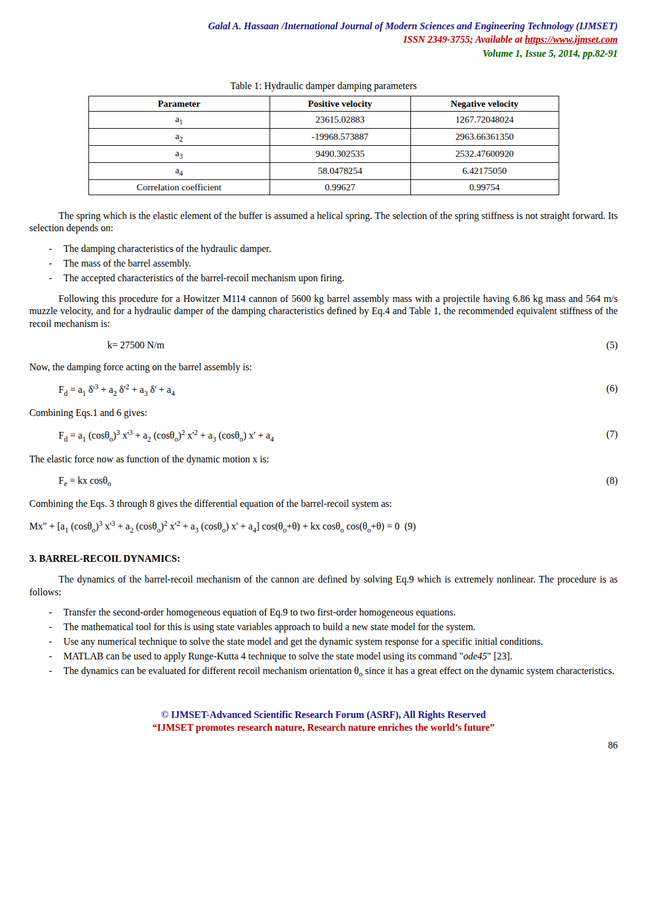Galal A. Hassaan /International Journal of Modern Sciences and Engineering Technology (IJMSET)
ISSN 2349-3755; Available at https://www.ijmset.com
Volume 1, Issue 5, 2014, pp.82-91
Table 1: Hydraulic damper damping parameters
| Parameter | Positive velocity | Negative velocity |
| --- | --- | --- |
| a 1 | 23615.02883 | 1267.72048024 |
| a 2 | -19968.573887 | 2963.66361350 |
| a 3 | 9490.302535 | 2532.47600920 |
| a 4 | 58.0478254 | 6.42175050 |
| Correlation coefficient | 0.99627 | 0.99754 |
The spring which is the elastic element of the buffer is assumed a helical spring. The selection of the spring stiffness is not straight forward. Its selection depends on:
The damping characteristics of the hydraulic damper.
The mass of the barrel assembly.
The accepted characteristics of the barrel-recoil mechanism upon firing.
Following this procedure for a Howitzer M114 cannon of 5600 kg barrel assembly mass with a projectile having 6.86 kg mass and 564 m/s muzzle velocity, and for a hydraulic damper of the damping characteristics defined by Eq.4 and Table 1, the recommended equivalent stiffness of the recoil mechanism is:
k= 27500 N/m (5)
Now, the damping force acting on the barrel assembly is:
Fd = a1 δ'3 + a2 δ'2 + a3 δ' + a4 (6)
Combining Eqs.1 and 6 gives:
Fd = a1 (cosθo)3 x'3 + a2 (cosθo)2 x'2 + a3 (cosθo) x' + a4 (7)
The elastic force now as function of the dynamic motion x is:
Fe = kx cosθo (8)
Combining the Eqs. 3 through 8 gives the differential equation of the barrel-recoil system as:
Mx" + [a1 (cosθo)3 x'3 + a2 (cosθo)2 x'2 + a3 (cosθo) x' + a4] cos(θo+θ) + kx cosθo cos(θo+θ) = 0 (9)
3. BARREL-RECOIL DYNAMICS:
The dynamics of the barrel-recoil mechanism of the cannon are defined by solving Eq.9 which is extremely nonlinear. The procedure is as follows:
Transfer the second-order homogeneous equation of Eq.9 to two first-order homogeneous equations.
The mathematical tool for this is using state variables approach to build a new state model for the system.
Use any numerical technique to solve the state model and get the dynamic system response for a specific initial conditions.
MATLAB can be used to apply Runge-Kutta 4 technique to solve the state model using its command "ode45" [23].
The dynamics can be evaluated for different recoil mechanism orientation θo since it has a great effect on the dynamic system characteristics.
© IJMSET-Advanced Scientific Research Forum (ASRF), All Rights Reserved
“IJMSET promotes research nature, Research nature enriches the world’s future”
86